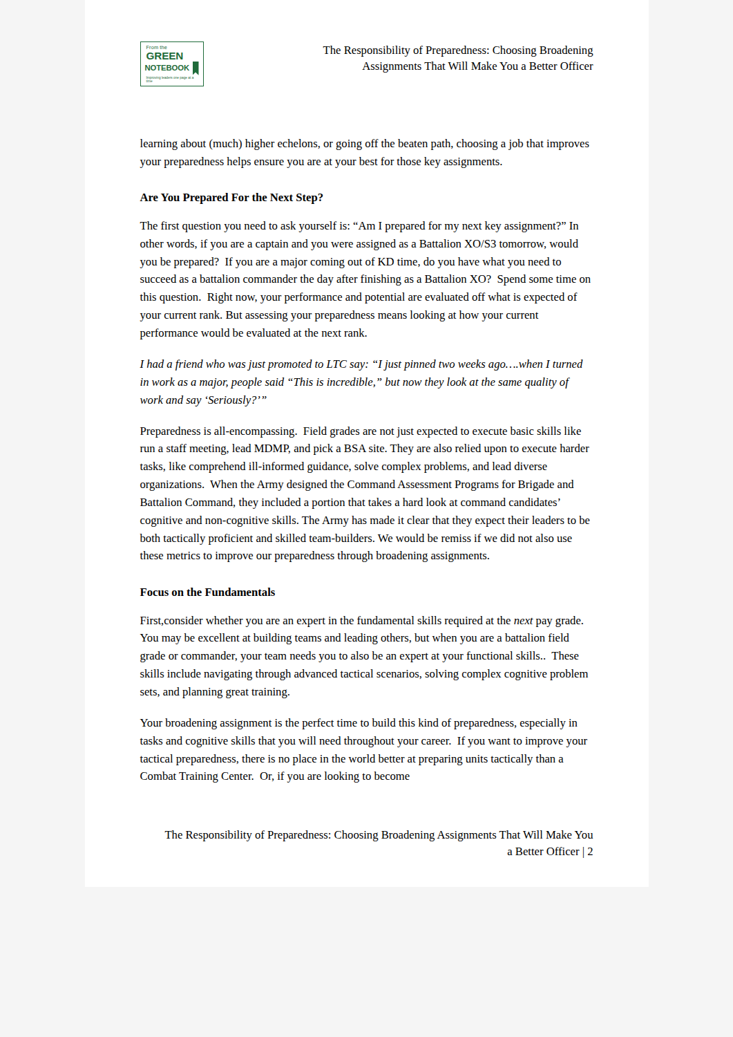From the GREEN NOTEBOOK Improving leaders one page at a time
The Responsibility of Preparedness: Choosing Broadening
Assignments That Will Make You a Better Officer
learning about (much) higher echelons, or going off the beaten path, choosing a job that improves your preparedness helps ensure you are at your best for those key assignments.
Are You Prepared For the Next Step?
The first question you need to ask yourself is: “Am I prepared for my next key assignment?” In other words, if you are a captain and you were assigned as a Battalion XO/S3 tomorrow, would you be prepared? If you are a major coming out of KD time, do you have what you need to succeed as a battalion commander the day after finishing as a Battalion XO? Spend some time on this question. Right now, your performance and potential are evaluated off what is expected of your current rank. But assessing your preparedness means looking at how your current performance would be evaluated at the next rank.
I had a friend who was just promoted to LTC say: “I just pinned two weeks ago….when I turned in work as a major, people said “This is incredible,” but now they look at the same quality of work and say ‘Seriously?’”
Preparedness is all-encompassing. Field grades are not just expected to execute basic skills like run a staff meeting, lead MDMP, and pick a BSA site. They are also relied upon to execute harder tasks, like comprehend ill-informed guidance, solve complex problems, and lead diverse organizations. When the Army designed the Command Assessment Programs for Brigade and Battalion Command, they included a portion that takes a hard look at command candidates’ cognitive and non-cognitive skills. The Army has made it clear that they expect their leaders to be both tactically proficient and skilled team-builders. We would be remiss if we did not also use these metrics to improve our preparedness through broadening assignments.
Focus on the Fundamentals
First,consider whether you are an expert in the fundamental skills required at the next pay grade. You may be excellent at building teams and leading others, but when you are a battalion field grade or commander, your team needs you to also be an expert at your functional skills.. These skills include navigating through advanced tactical scenarios, solving complex cognitive problem sets, and planning great training.
Your broadening assignment is the perfect time to build this kind of preparedness, especially in tasks and cognitive skills that you will need throughout your career. If you want to improve your tactical preparedness, there is no place in the world better at preparing units tactically than a Combat Training Center. Or, if you are looking to become
The Responsibility of Preparedness: Choosing Broadening Assignments That Will Make You
a Better Officer | 2